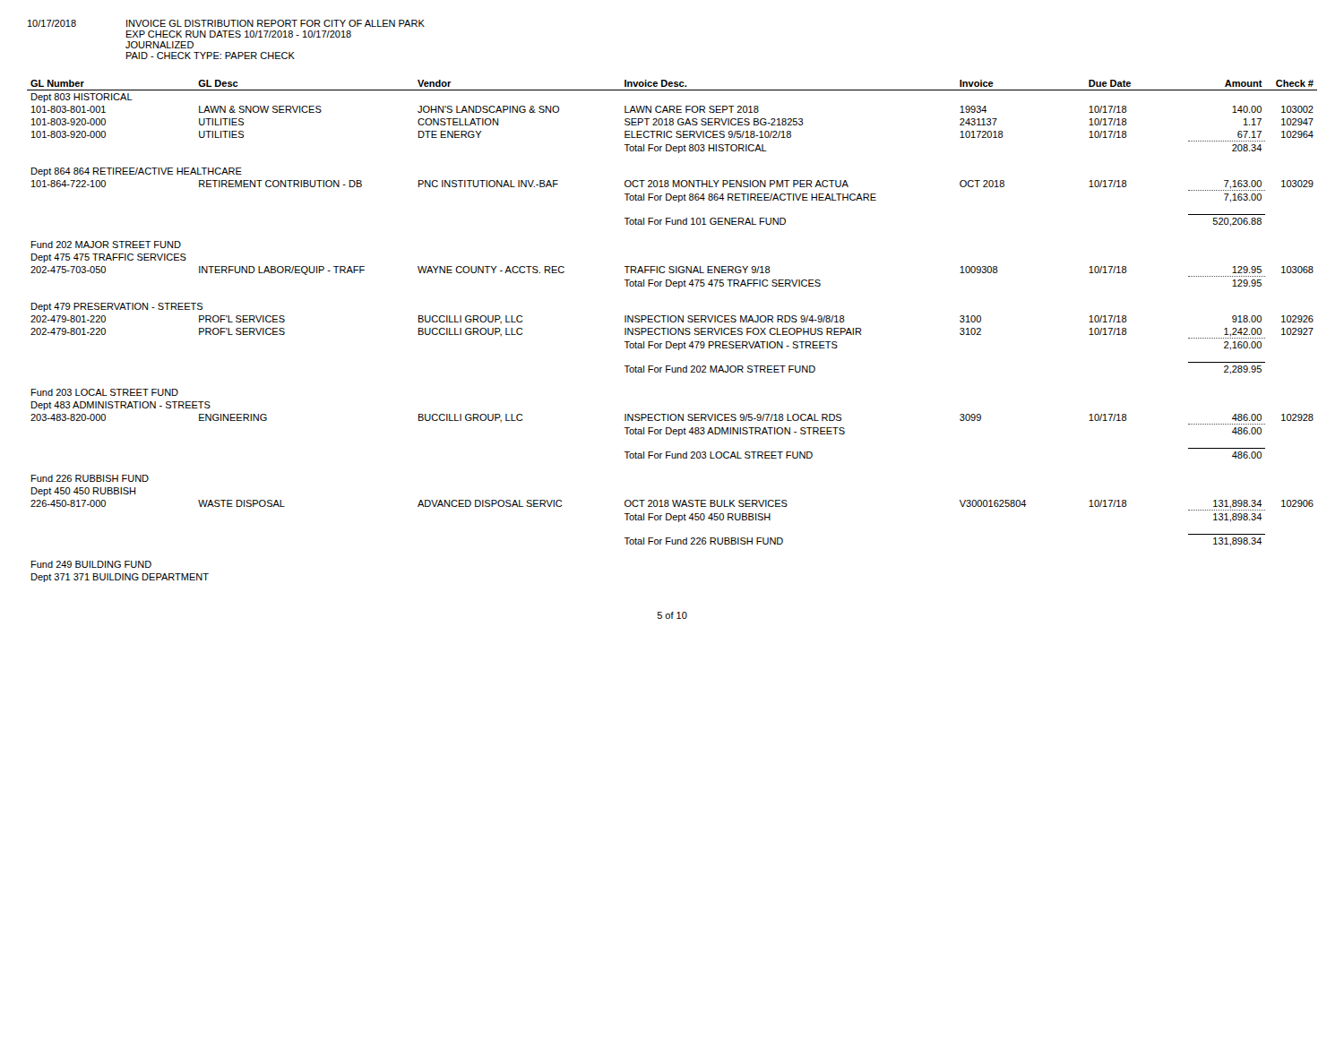10/17/2018 INVOICE GL DISTRIBUTION REPORT FOR CITY OF ALLEN PARK
EXP CHECK RUN DATES 10/17/2018 - 10/17/2018
JOURNALIZED
PAID - CHECK TYPE: PAPER CHECK
| GL Number | GL Desc | Vendor | Invoice Desc. | Invoice | Due Date | Amount | Check # |
| --- | --- | --- | --- | --- | --- | --- | --- |
| Dept 803 HISTORICAL |
| 101-803-801-001 | LAWN & SNOW SERVICES | JOHN'S LANDSCAPING & SNO | LAWN CARE FOR SEPT 2018 | 19934 | 10/17/18 | 140.00 | 103002 |
| 101-803-920-000 | UTILITIES | CONSTELLATION | SEPT 2018 GAS SERVICES BG-218253 | 2431137 | 10/17/18 | 1.17 | 102947 |
| 101-803-920-000 | UTILITIES | DTE ENERGY | ELECTRIC SERVICES 9/5/18-10/2/18 | 10172018 | 10/17/18 | 67.17 | 102964 |
| | | | Total For Dept 803 HISTORICAL | | | 208.34 | |
| Dept 864 864 RETIREE/ACTIVE HEALTHCARE |
| 101-864-722-100 | RETIREMENT CONTRIBUTION - DB | PNC INSTITUTIONAL INV.-BAF | OCT 2018 MONTHLY PENSION PMT PER ACTUA | OCT 2018 | 10/17/18 | 7,163.00 | 103029 |
| | | | Total For Dept 864 864 RETIREE/ACTIVE HEALTHCARE | | | 7,163.00 | |
| | | | Total For Fund 101 GENERAL FUND | | | 520,206.88 | |
| Fund 202 MAJOR STREET FUND |
| Dept 475 475 TRAFFIC SERVICES |
| 202-475-703-050 | INTERFUND LABOR/EQUIP - TRAFF | WAYNE COUNTY - ACCTS. REC | TRAFFIC SIGNAL ENERGY 9/18 | 1009308 | 10/17/18 | 129.95 | 103068 |
| | | | Total For Dept 475 475 TRAFFIC SERVICES | | | 129.95 | |
| Dept 479 PRESERVATION - STREETS |
| 202-479-801-220 | PROF'L SERVICES | BUCCILLI GROUP, LLC | INSPECTION SERVICES MAJOR RDS 9/4-9/8/18 | 3100 | 10/17/18 | 918.00 | 102926 |
| 202-479-801-220 | PROF'L SERVICES | BUCCILLI GROUP, LLC | INSPECTIONS SERVICES FOX CLEOPHUS REPAIR | 3102 | 10/17/18 | 1,242.00 | 102927 |
| | | | Total For Dept 479 PRESERVATION - STREETS | | | 2,160.00 | |
| | | | Total For Fund 202 MAJOR STREET FUND | | | 2,289.95 | |
| Fund 203 LOCAL STREET FUND |
| Dept 483 ADMINISTRATION - STREETS |
| 203-483-820-000 | ENGINEERING | BUCCILLI GROUP, LLC | INSPECTION SERVICES 9/5-9/7/18 LOCAL RDS | 3099 | 10/17/18 | 486.00 | 102928 |
| | | | Total For Dept 483 ADMINISTRATION - STREETS | | | 486.00 | |
| | | | Total For Fund 203 LOCAL STREET FUND | | | 486.00 | |
| Fund 226 RUBBISH FUND |
| Dept 450 450 RUBBISH |
| 226-450-817-000 | WASTE DISPOSAL | ADVANCED DISPOSAL SERVIC | OCT 2018 WASTE BULK SERVICES | V30001625804 | 10/17/18 | 131,898.34 | 102906 |
| | | | Total For Dept 450 450 RUBBISH | | | 131,898.34 | |
| | | | Total For Fund 226 RUBBISH FUND | | | 131,898.34 | |
| Fund 249 BUILDING FUND |
| Dept 371 371 BUILDING DEPARTMENT |
5 of 10